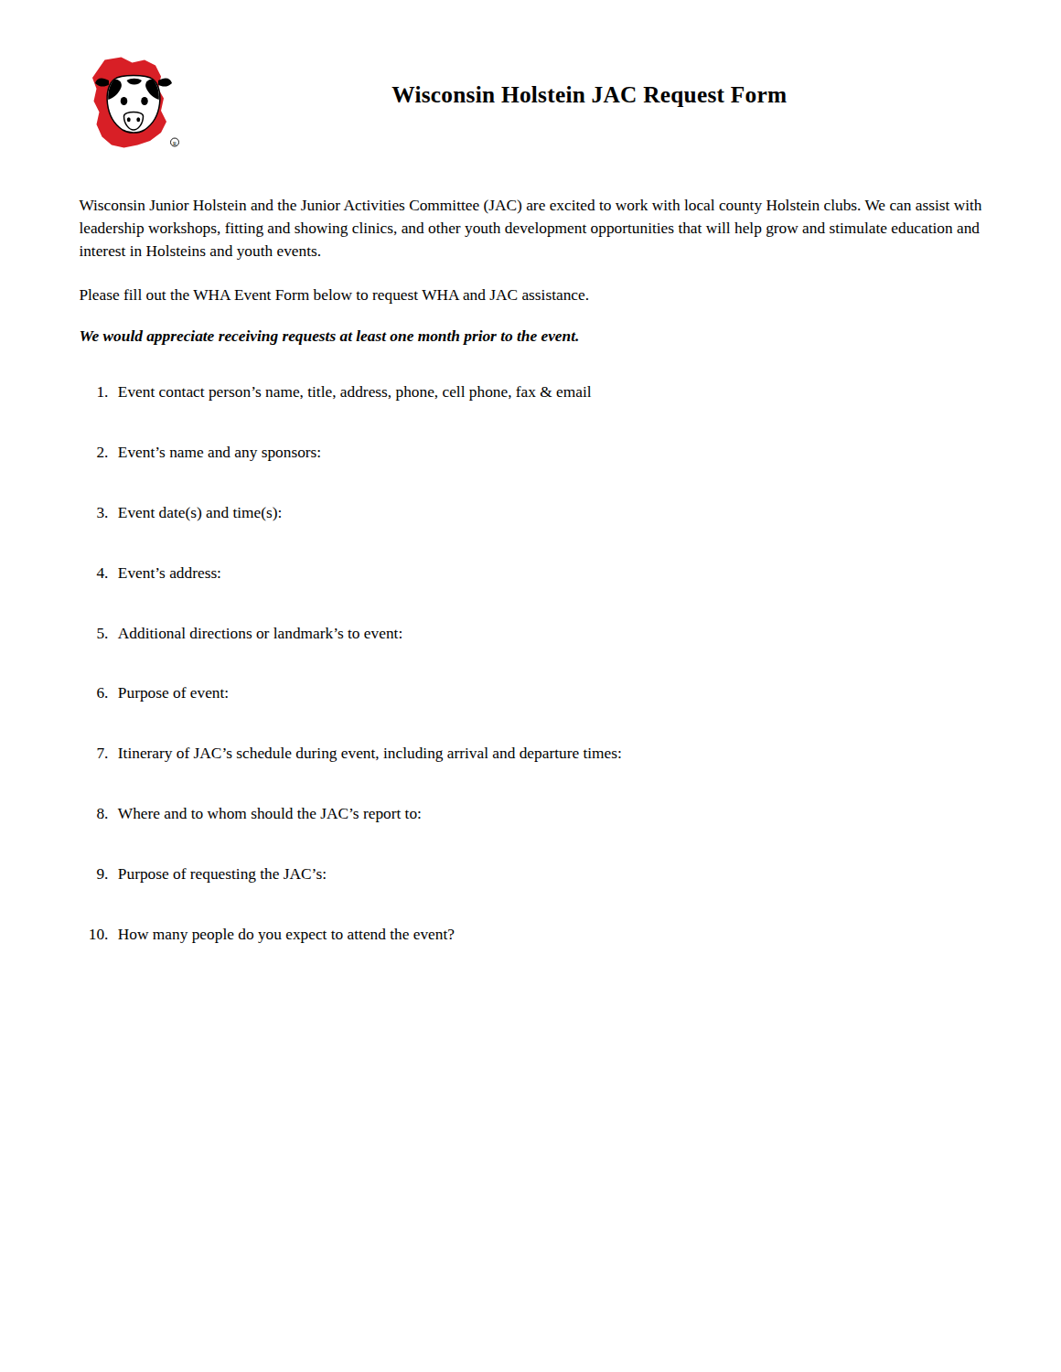Wisconsin Holstein Association logo R
Wisconsin Holstein JAC Request Form
Wisconsin Junior Holstein and the Junior Activities Committee (JAC) are excited to work with local county Holstein clubs. We can assist with leadership workshops, fitting and showing clinics, and other youth development opportunities that will help grow and stimulate education and interest in Holsteins and youth events.
Please fill out the WHA Event Form below to request WHA and JAC assistance.
We would appreciate receiving requests at least one month prior to the event.
Event contact person’s name, title, address, phone, cell phone, fax & email
Event’s name and any sponsors:
Event date(s) and time(s):
Event’s address:
Additional directions or landmark’s to event:
Purpose of event:
Itinerary of JAC’s schedule during event, including arrival and departure times:
Where and to whom should the JAC’s report to:
Purpose of requesting the JAC’s:
How many people do you expect to attend the event?